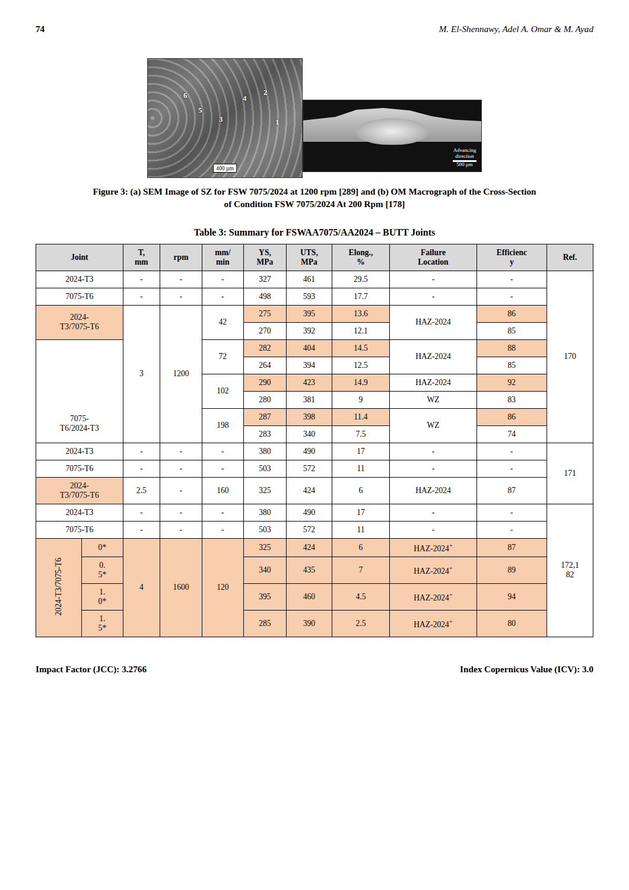74 M. El-Shennawy, Adel A. Omar & M. Ayad
6 5 3 4 2 1 400 µm
Advancing
direction
500 µm
Figure 3: (a) SEM Image of SZ for FSW 7075/2024 at 1200 rpm [289] and (b) OM Macrograph of the Cross-Section
of Condition FSW 7075/2024 At 200 Rpm [178]
Table 3: Summary for FSWAA7075/AA2024 – BUTT Joints
| Joint | T, mm | rpm | mm/ min | YS, MPa | UTS, MPa | Elong., % | Failure Location | Efficienc y | Ref. |
| --- | --- | --- | --- | --- | --- | --- | --- | --- | --- |
| 2024-T3 | - | - | - | 327 | 461 | 29.5 | - | - | 170 |
| 7075-T6 | - | - | - | 498 | 593 | 17.7 | - | - |
| 2024- T3/7075-T6 | 3 | 1200 | 42 | 275 | 395 | 13.6 | HAZ-2024 | 86 |
| 270 | 392 | 12.1 | 85 |
| 7075- T6/2024-T3 | 72 | 282 | 404 | 14.5 | HAZ-2024 | 88 |
| 264 | 394 | 12.5 | 85 |
| 102 | 290 | 423 | 14.9 | HAZ-2024 | 92 |
| 280 | 381 | 9 | WZ | 83 |
| 198 | 287 | 398 | 11.4 | WZ | 86 |
| 283 | 340 | 7.5 | 74 |
| 2024-T3 | - | - | - | 380 | 490 | 17 | - | - | 171 |
| 7075-T6 | - | - | - | 503 | 572 | 11 | - | - |
| 2024- T3/7075-T6 | 2.5 | - | 160 | 325 | 424 | 6 | HAZ-2024 | 87 |
| 2024-T3 | - | - | - | 380 | 490 | 17 | - | - | 172,1 82 |
| 7075-T6 | - | - | - | 503 | 572 | 11 | - | - |
| 2024-T3/7075-T6 | 0* | 4 | 1600 | 120 | 325 | 424 | 6 | HAZ-2024 + | 87 |
| 0. 5* | 340 | 435 | 7 | HAZ-2024 + | 89 |
| 1. 0* | 395 | 460 | 4.5 | HAZ-2024 + | 94 |
| 1. 5* | 285 | 390 | 2.5 | HAZ-2024 + | 80 |
Impact Factor (JCC): 3.2766 Index Copernicus Value (ICV): 3.0